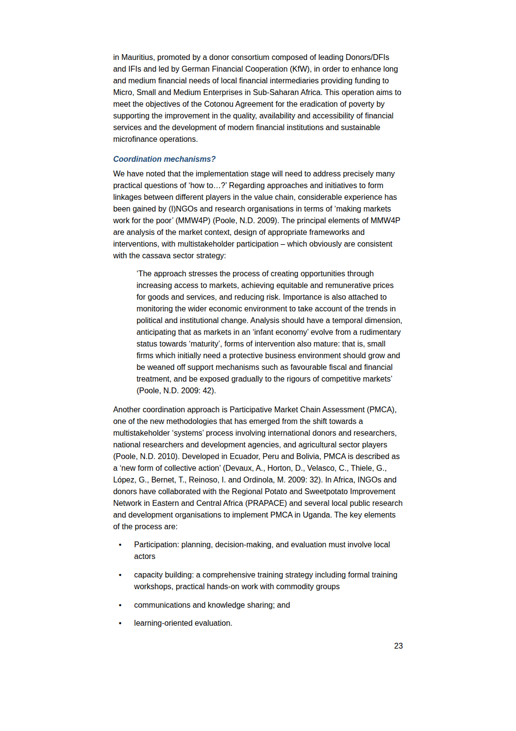in Mauritius, promoted by a donor consortium composed of leading Donors/DFIs and IFIs and led by German Financial Cooperation (KfW), in order to enhance long and medium financial needs of local financial intermediaries providing funding to Micro, Small and Medium Enterprises in Sub-Saharan Africa. This operation aims to meet the objectives of the Cotonou Agreement for the eradication of poverty by supporting the improvement in the quality, availability and accessibility of financial services and the development of modern financial institutions and sustainable microfinance operations.
Coordination mechanisms?
We have noted that the implementation stage will need to address precisely many practical questions of ‘how to…?’ Regarding approaches and initiatives to form linkages between different players in the value chain, considerable experience has been gained by (I)NGOs and research organisations in terms of ‘making markets work for the poor’ (MMW4P) (Poole, N.D. 2009). The principal elements of MMW4P are analysis of the market context, design of appropriate frameworks and interventions, with multistakeholder participation – which obviously are consistent with the cassava sector strategy:
‘The approach stresses the process of creating opportunities through increasing access to markets, achieving equitable and remunerative prices for goods and services, and reducing risk. Importance is also attached to monitoring the wider economic environment to take account of the trends in political and institutional change. Analysis should have a temporal dimension, anticipating that as markets in an ‘infant economy’ evolve from a rudimentary status towards ‘maturity’, forms of intervention also mature: that is, small firms which initially need a protective business environment should grow and be weaned off support mechanisms such as favourable fiscal and financial treatment, and be exposed gradually to the rigours of competitive markets’ (Poole, N.D. 2009: 42).
Another coordination approach is Participative Market Chain Assessment (PMCA), one of the new methodologies that has emerged from the shift towards a multistakeholder ‘systems’ process involving international donors and researchers, national researchers and development agencies, and agricultural sector players (Poole, N.D. 2010). Developed in Ecuador, Peru and Bolivia, PMCA is described as a ‘new form of collective action’ (Devaux, A., Horton, D., Velasco, C., Thiele, G., López, G., Bernet, T., Reinoso, I. and Ordinola, M. 2009: 32). In Africa, INGOs and donors have collaborated with the Regional Potato and Sweetpotato Improvement Network in Eastern and Central Africa (PRAPACE) and several local public research and development organisations to implement PMCA in Uganda. The key elements of the process are:
Participation: planning, decision-making, and evaluation must involve local actors
capacity building: a comprehensive training strategy including formal training workshops, practical hands-on work with commodity groups
communications and knowledge sharing; and
learning-oriented evaluation.
23